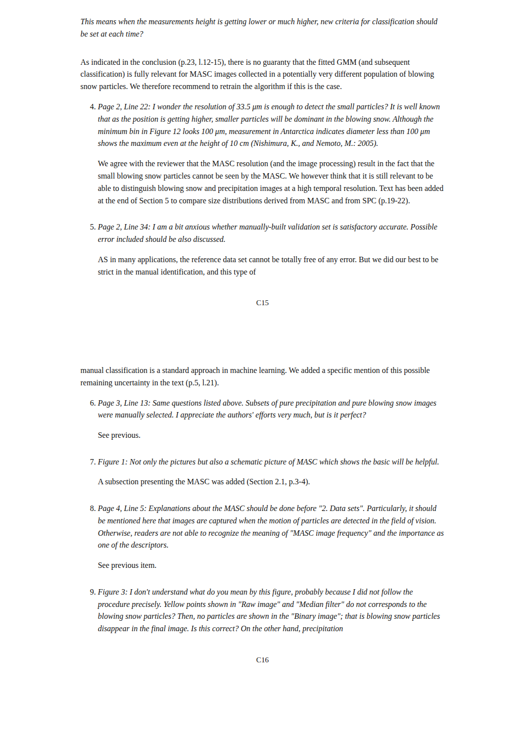This means when the measurements height is getting lower or much higher, new criteria for classification should be set at each time?
As indicated in the conclusion (p.23, l.12-15), there is no guaranty that the fitted GMM (and subsequent classification) is fully relevant for MASC images collected in a potentially very different population of blowing snow particles. We therefore recommend to retrain the algorithm if this is the case.
Page 2, Line 22: I wonder the resolution of 33.5 μm is enough to detect the small particles? It is well known that as the position is getting higher, smaller particles will be dominant in the blowing snow. Although the minimum bin in Figure 12 looks 100 μm, measurement in Antarctica indicates diameter less than 100 μm shows the maximum even at the height of 10 cm (Nishimura, K., and Nemoto, M.: 2005).
We agree with the reviewer that the MASC resolution (and the image processing) result in the fact that the small blowing snow particles cannot be seen by the MASC. We however think that it is still relevant to be able to distinguish blowing snow and precipitation images at a high temporal resolution. Text has been added at the end of Section 5 to compare size distributions derived from MASC and from SPC (p.19-22).
Page 2, Line 34: I am a bit anxious whether manually-built validation set is satisfactory accurate. Possible error included should be also discussed.
AS in many applications, the reference data set cannot be totally free of any error. But we did our best to be strict in the manual identification, and this type of
C15
manual classification is a standard approach in machine learning. We added a specific mention of this possible remaining uncertainty in the text (p.5, l.21).
Page 3, Line 13: Same questions listed above. Subsets of pure precipitation and pure blowing snow images were manually selected. I appreciate the authors' efforts very much, but is it perfect?
See previous.
Figure 1: Not only the pictures but also a schematic picture of MASC which shows the basic will be helpful.
A subsection presenting the MASC was added (Section 2.1, p.3-4).
Page 4, Line 5: Explanations about the MASC should be done before "2. Data sets". Particularly, it should be mentioned here that images are captured when the motion of particles are detected in the field of vision. Otherwise, readers are not able to recognize the meaning of "MASC image frequency" and the importance as one of the descriptors.
See previous item.
Figure 3: I don't understand what do you mean by this figure, probably because I did not follow the procedure precisely. Yellow points shown in "Raw image" and "Median filter" do not corresponds to the blowing snow particles? Then, no particles are shown in the "Binary image"; that is blowing snow particles disappear in the final image. Is this correct? On the other hand, precipitation
C16